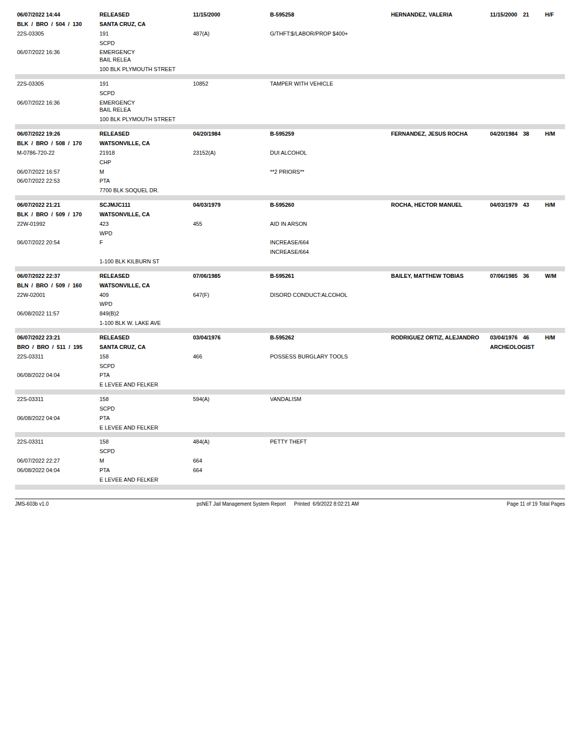| 06/07/2022 14:44 | RELEASED | 11/15/2000 | B-595258 | HERNANDEZ, VALERIA | 11/15/2000 | 21 | H/F |
| BLK / BRO / 504 / 130 | SANTA CRUZ, CA | |
| 22S-03305 | 191 | 487(A) | G/THFT:$/LABOR/PROP $400+ |
| | SCPD | |
| 06/07/2022 16:36 | EMERGENCY BAIL RELEA | |
| | 100 BLK PLYMOUTH STREET |
| 22S-03305 | 191 | 10852 | TAMPER WITH VEHICLE |
| | SCPD | |
| 06/07/2022 16:36 | EMERGENCY BAIL RELEA | |
| | 100 BLK PLYMOUTH STREET |
| 06/07/2022 19:26 | RELEASED | 04/20/1984 | B-595259 | FERNANDEZ, JESUS ROCHA | 04/20/1984 | 38 | H/M |
| BLK / BRO / 508 / 170 | WATSONVILLE, CA | |
| M-0786-720-22 | 21918 | 23152(A) | DUI ALCOHOL |
| | CHP | |
| 06/07/2022 16:57 | M | | **2 PRIORS** |
| 06/07/2022 22:53 | PTA | |
| | 7700 BLK SOQUEL DR. |
| 06/07/2022 21:21 | SCJMJC111 | 04/03/1979 | B-595260 | ROCHA, HECTOR MANUEL | 04/03/1979 | 43 | H/M |
| BLK / BRO / 509 / 170 | WATSONVILLE, CA | |
| 22W-01992 | 423 | 455 | AID IN ARSON |
| | WPD | |
| 06/07/2022 20:54 | F | | INCREASE/664 |
| | | | INCREASE/664 |
| | 1-100 BLK KILBURN ST |
| 06/07/2022 22:37 | RELEASED | 07/06/1985 | B-595261 | BAILEY, MATTHEW TOBIAS | 07/06/1985 | 36 | W/M |
| BLN / BRO / 509 / 160 | WATSONVILLE, CA | |
| 22W-02001 | 409 | 647(F) | DISORD CONDUCT:ALCOHOL |
| | WPD | |
| 06/08/2022 11:57 | 849(B)2 | |
| | 1-100 BLK W. LAKE AVE |
| 06/07/2022 23:21 | RELEASED | 03/04/1976 | B-595262 | RODRIGUEZ ORTIZ, ALEJANDRO | 03/04/1976 | 46 | H/M |
| BRO / BRO / 511 / 195 | SANTA CRUZ, CA | | | ARCHEOLOGIST |
| 22S-03311 | 158 | 466 | POSSESS BURGLARY TOOLS |
| | SCPD | |
| 06/08/2022 04:04 | PTA | |
| | E LEVEE AND FELKER |
| 22S-03311 | 158 | 594(A) | VANDALISM |
| | SCPD | |
| 06/08/2022 04:04 | PTA | |
| | E LEVEE AND FELKER |
| 22S-03311 | 158 | 484(A) | PETTY THEFT |
| | SCPD | |
| 06/07/2022 22:27 | M | 664 | |
| 06/08/2022 04:04 | PTA | 664 | |
| | E LEVEE AND FELKER |
JMS-603b v1.0
psNET Jail Management System Report Printed 6/9/2022 8:02:21 AM
Page 11 of 19 Total Pages